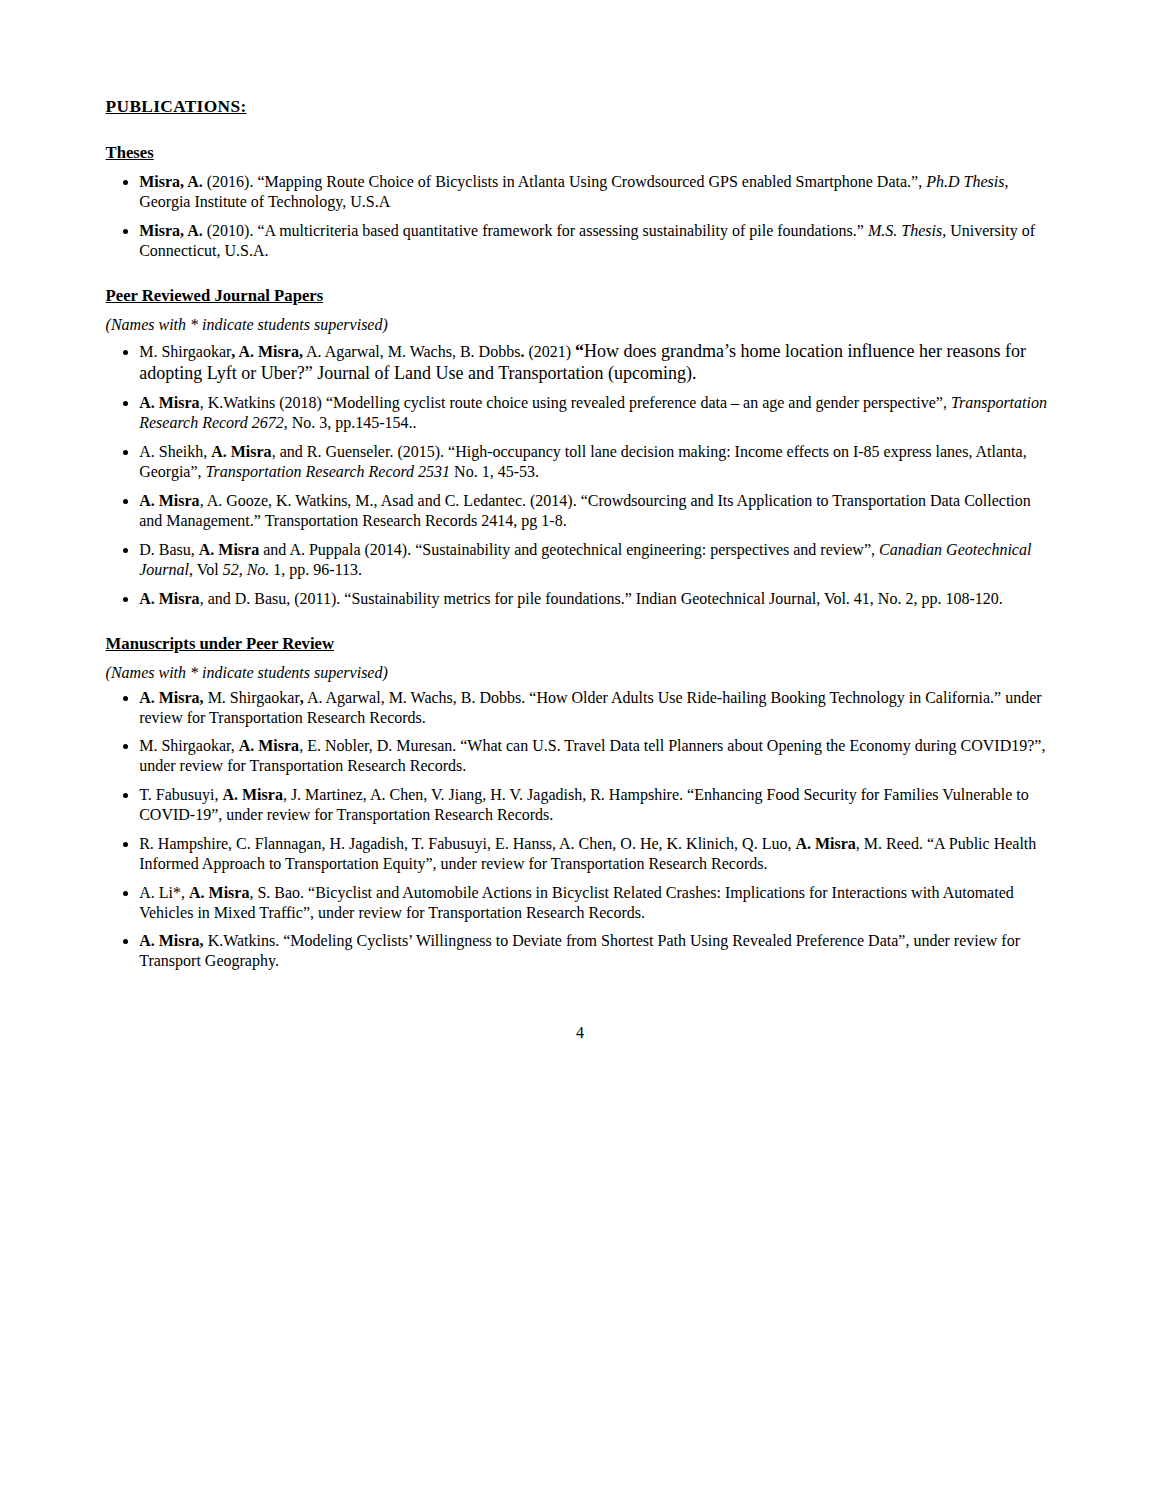PUBLICATIONS:
Theses
Misra, A. (2016). “Mapping Route Choice of Bicyclists in Atlanta Using Crowdsourced GPS enabled Smartphone Data.”, Ph.D Thesis, Georgia Institute of Technology, U.S.A
Misra, A. (2010). “A multicriteria based quantitative framework for assessing sustainability of pile foundations.” M.S. Thesis, University of Connecticut, U.S.A.
Peer Reviewed Journal Papers
(Names with * indicate students supervised)
M. Shirgaokar, A. Misra, A. Agarwal, M. Wachs, B. Dobbs. (2021) “How does grandma’s home location influence her reasons for adopting Lyft or Uber?” Journal of Land Use and Transportation (upcoming).
A. Misra, K.Watkins (2018) “Modelling cyclist route choice using revealed preference data – an age and gender perspective”, Transportation Research Record 2672, No. 3, pp.145-154..
A. Sheikh, A. Misra, and R. Guenseler. (2015). “High-occupancy toll lane decision making: Income effects on I-85 express lanes, Atlanta, Georgia”, Transportation Research Record 2531 No. 1, 45-53.
A. Misra, A. Gooze, K. Watkins, M., Asad and C. Ledantec. (2014). “Crowdsourcing and Its Application to Transportation Data Collection and Management.” Transportation Research Records 2414, pg 1-8.
D. Basu, A. Misra and A. Puppala (2014). “Sustainability and geotechnical engineering: perspectives and review”, Canadian Geotechnical Journal, Vol 52, No. 1, pp. 96-113.
A. Misra, and D. Basu, (2011). “Sustainability metrics for pile foundations.” Indian Geotechnical Journal, Vol. 41, No. 2, pp. 108-120.
Manuscripts under Peer Review
(Names with * indicate students supervised)
A. Misra, M. Shirgaokar, A. Agarwal, M. Wachs, B. Dobbs. “How Older Adults Use Ride-hailing Booking Technology in California.” under review for Transportation Research Records.
M. Shirgaokar, A. Misra, E. Nobler, D. Muresan. “What can U.S. Travel Data tell Planners about Opening the Economy during COVID19?”, under review for Transportation Research Records.
T. Fabusuyi, A. Misra, J. Martinez, A. Chen, V. Jiang, H. V. Jagadish, R. Hampshire. “Enhancing Food Security for Families Vulnerable to COVID-19”, under review for Transportation Research Records.
R. Hampshire, C. Flannagan, H. Jagadish, T. Fabusuyi, E. Hanss, A. Chen, O. He, K. Klinich, Q. Luo, A. Misra, M. Reed. “A Public Health Informed Approach to Transportation Equity”, under review for Transportation Research Records.
A. Li*, A. Misra, S. Bao. “Bicyclist and Automobile Actions in Bicyclist Related Crashes: Implications for Interactions with Automated Vehicles in Mixed Traffic”, under review for Transportation Research Records.
A. Misra, K.Watkins. “Modeling Cyclists’ Willingness to Deviate from Shortest Path Using Revealed Preference Data”, under review for Transport Geography.
4